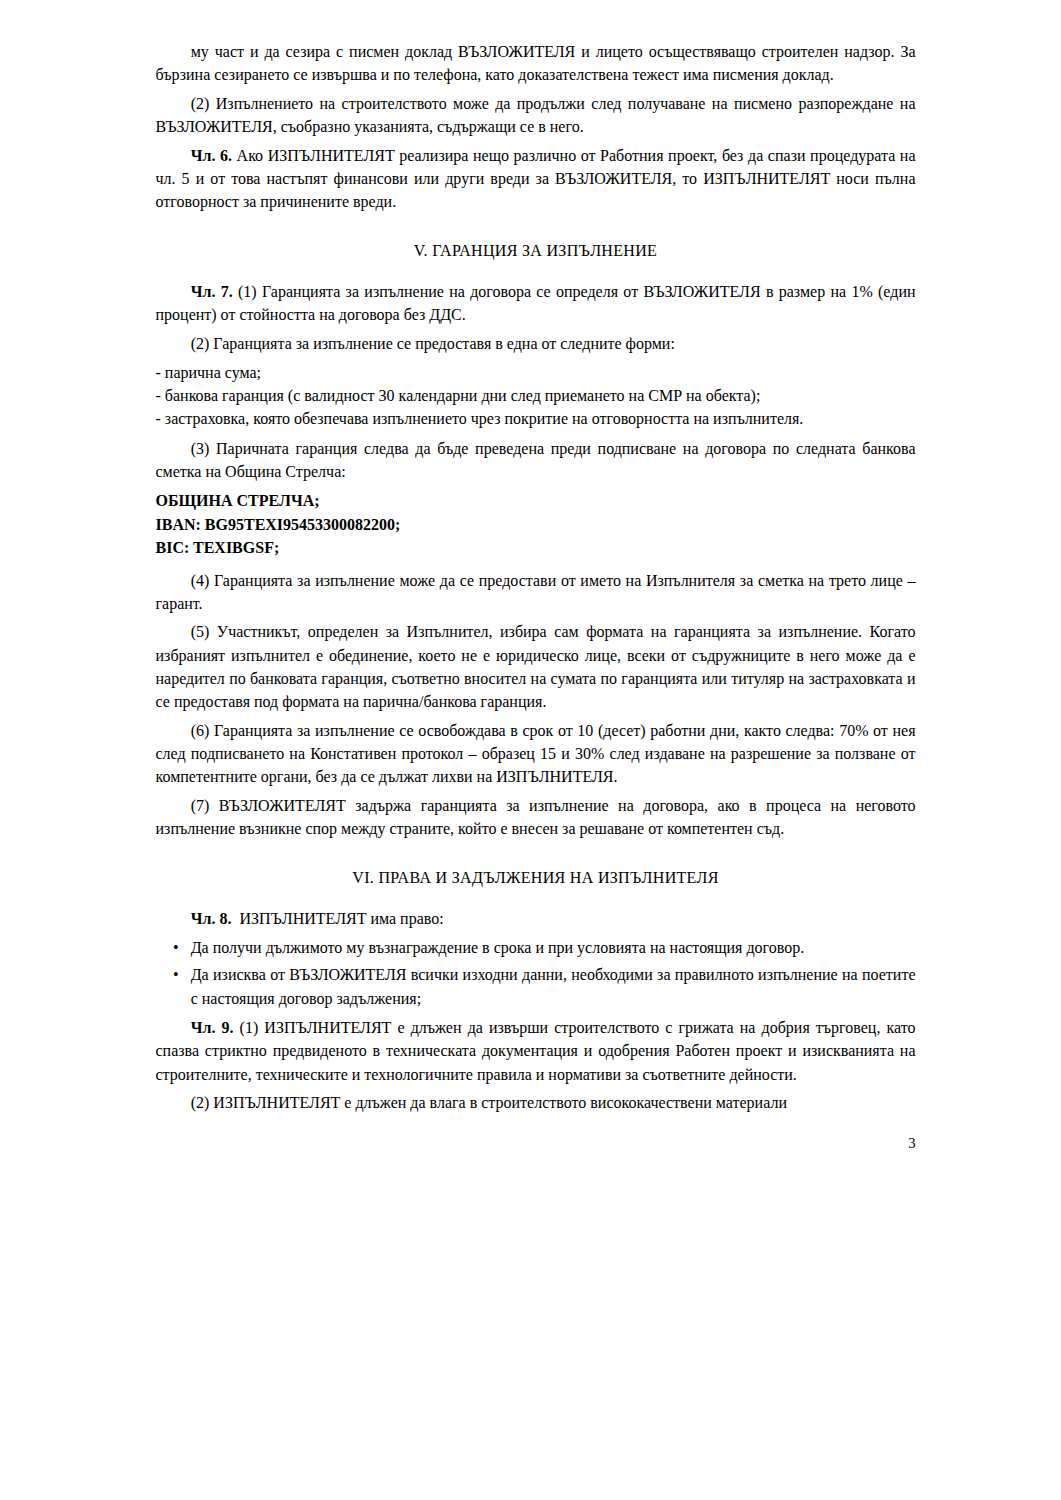му част и да сезира с писмен доклад ВЪЗЛОЖИТЕЛЯ и лицето осъществяващо строителен надзор. За бързина сезирането се извършва и по телефона, като доказателствена тежест има писмения доклад.
(2) Изпълнението на строителството може да продължи след получаване на писмено разпореждане на ВЪЗЛОЖИТЕЛЯ, съобразно указанията, съдържащи се в него.
Чл. 6. Ако ИЗПЪЛНИТЕЛЯТ реализира нещо различно от Работния проект, без да спази процедурата на чл. 5 и от това настъпят финансови или други вреди за ВЪЗЛОЖИТЕЛЯ, то ИЗПЪЛНИТЕЛЯТ носи пълна отговорност за причинените вреди.
V. Гаранция за изпълнение
Чл. 7. (1) Гаранцията за изпълнение на договора се определя от ВЪЗЛОЖИТЕЛЯ в размер на 1% (един процент) от стойността на договора без ДДС.
(2) Гаранцията за изпълнение се предоставя в една от следните форми:
парична сума;
банкова гаранция (с валидност 30 календарни дни след приемането на СМР на обекта);
застраховка, която обезпечава изпълнението чрез покритие на отговорността на изпълнителя.
(3) Паричната гаранция следва да бъде преведена преди подписване на договора по следната банкова сметка на Община Стрелча:
ОБЩИНА СТРЕЛЧА;
IBAN: BG95TEXI95453300082200;
BIC: TEXIBGSF;
(4) Гаранцията за изпълнение може да се предостави от името на Изпълнителя за сметка на трето лице – гарант.
(5) Участникът, определен за Изпълнител, избира сам формата на гаранцията за изпълнение. Когато избраният изпълнител е обединение, което не е юридическо лице, всеки от съдружниците в него може да е наредител по банковата гаранция, съответно вносител на сумата по гаранцията или титуляр на застраховката и се предоставя под формата на парична/банкова гаранция.
(6) Гаранцията за изпълнение се освобождава в срок от 10 (десет) работни дни, както следва: 70% от нея след подписването на Констативен протокол – образец 15 и 30% след издаване на разрешение за ползване от компетентните органи, без да се дължат лихви на ИЗПЪЛНИТЕЛЯ.
(7) ВЪЗЛОЖИТЕЛЯТ задържа гаранцията за изпълнение на договора, ако в процеса на неговото изпълнение възникне спор между страните, който е внесен за решаване от компетентен съд.
VI. Права и задължения на изпълнителя
Чл. 8. ИЗПЪЛНИТЕЛЯТ има право:
Да получи дължимото му възнаграждение в срока и при условията на настоящия договор.
Да изисква от ВЪЗЛОЖИТЕЛЯ всички изходни данни, необходими за правилното изпълнение на поетите с настоящия договор задължения;
Чл. 9. (1) ИЗПЪЛНИТЕЛЯТ е длъжен да извърши строителството с грижата на добрия търговец, като спазва стриктно предвиденото в техническата документация и одобрения Работен проект и изискванията на строителните, техническите и технологичните правила и нормативи за съответните дейности.
(2) ИЗПЪЛНИТЕЛЯТ е длъжен да влага в строителството висококачествени материали
3